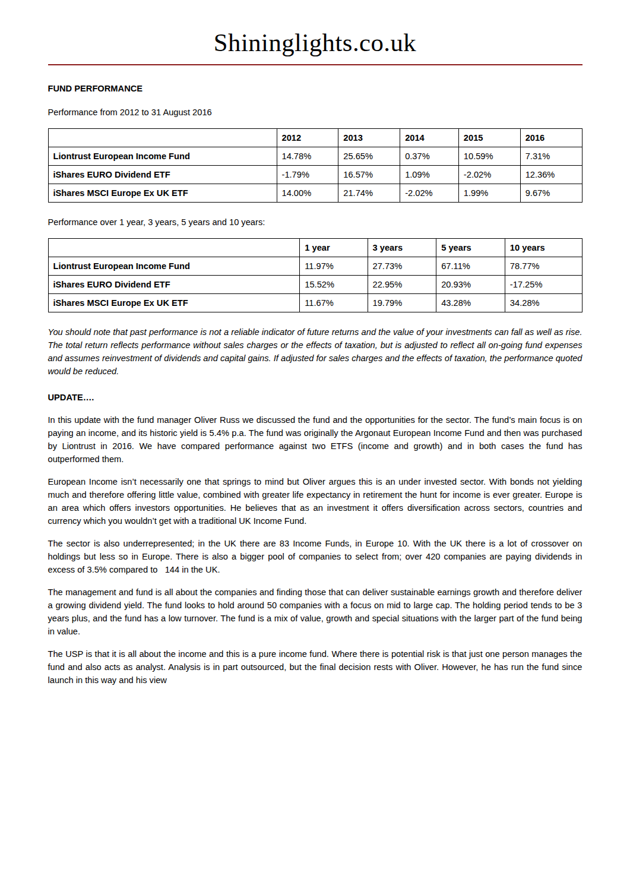Shininglights.co.uk
FUND PERFORMANCE
Performance from 2012 to 31 August 2016
| | 2012 | 2013 | 2014 | 2015 | 2016 |
| --- | --- | --- | --- | --- | --- |
| Liontrust European Income Fund | 14.78% | 25.65% | 0.37% | 10.59% | 7.31% |
| iShares EURO Dividend ETF | -1.79% | 16.57% | 1.09% | -2.02% | 12.36% |
| iShares MSCI Europe Ex UK ETF | 14.00% | 21.74% | -2.02% | 1.99% | 9.67% |
Performance over 1 year, 3 years, 5 years and 10 years:
| | 1 year | 3 years | 5 years | 10 years |
| --- | --- | --- | --- | --- |
| Liontrust European Income Fund | 11.97% | 27.73% | 67.11% | 78.77% |
| iShares EURO Dividend ETF | 15.52% | 22.95% | 20.93% | -17.25% |
| iShares MSCI Europe Ex UK ETF | 11.67% | 19.79% | 43.28% | 34.28% |
You should note that past performance is not a reliable indicator of future returns and the value of your investments can fall as well as rise. The total return reflects performance without sales charges or the effects of taxation, but is adjusted to reflect all on-going fund expenses and assumes reinvestment of dividends and capital gains. If adjusted for sales charges and the effects of taxation, the performance quoted would be reduced.
UPDATE….
In this update with the fund manager Oliver Russ we discussed the fund and the opportunities for the sector. The fund’s main focus is on paying an income, and its historic yield is 5.4% p.a. The fund was originally the Argonaut European Income Fund and then was purchased by Liontrust in 2016. We have compared performance against two ETFS (income and growth) and in both cases the fund has outperformed them.
European Income isn’t necessarily one that springs to mind but Oliver argues this is an under invested sector. With bonds not yielding much and therefore offering little value, combined with greater life expectancy in retirement the hunt for income is ever greater. Europe is an area which offers investors opportunities. He believes that as an investment it offers diversification across sectors, countries and currency which you wouldn’t get with a traditional UK Income Fund.
The sector is also underrepresented; in the UK there are 83 Income Funds, in Europe 10. With the UK there is a lot of crossover on holdings but less so in Europe. There is also a bigger pool of companies to select from; over 420 companies are paying dividends in excess of 3.5% compared to 144 in the UK.
The management and fund is all about the companies and finding those that can deliver sustainable earnings growth and therefore deliver a growing dividend yield. The fund looks to hold around 50 companies with a focus on mid to large cap. The holding period tends to be 3 years plus, and the fund has a low turnover. The fund is a mix of value, growth and special situations with the larger part of the fund being in value.
The USP is that it is all about the income and this is a pure income fund. Where there is potential risk is that just one person manages the fund and also acts as analyst. Analysis is in part outsourced, but the final decision rests with Oliver. However, he has run the fund since launch in this way and his view